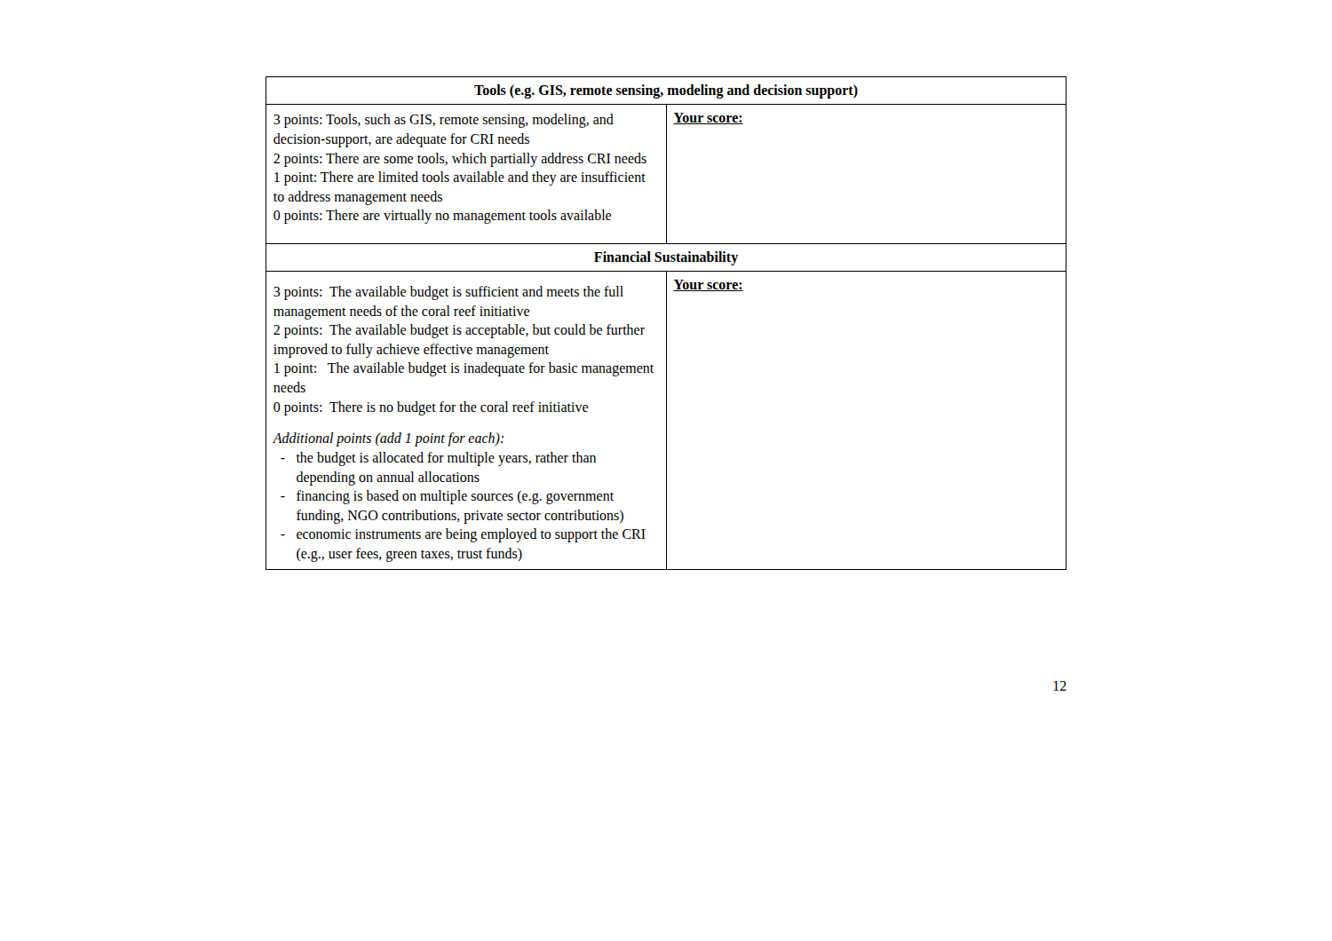| Tools (e.g. GIS, remote sensing, modeling and decision support) |
| 3 points: Tools, such as GIS, remote sensing, modeling, and decision-support, are adequate for CRI needs 2 points: There are some tools, which partially address CRI needs 1 point: There are limited tools available and they are insufficient to address management needs 0 points: There are virtually no management tools available | Your score: |
| Financial Sustainability |
| 3 points: The available budget is sufficient and meets the full management needs of the coral reef initiative 2 points: The available budget is acceptable, but could be further improved to fully achieve effective management 1 point: The available budget is inadequate for basic management needs 0 points: There is no budget for the coral reef initiative Additional points (add 1 point for each): the budget is allocated for multiple years, rather than depending on annual allocations financing is based on multiple sources (e.g. government funding, NGO contributions, private sector contributions) economic instruments are being employed to support the CRI (e.g., user fees, green taxes, trust funds) | Your score: |
12